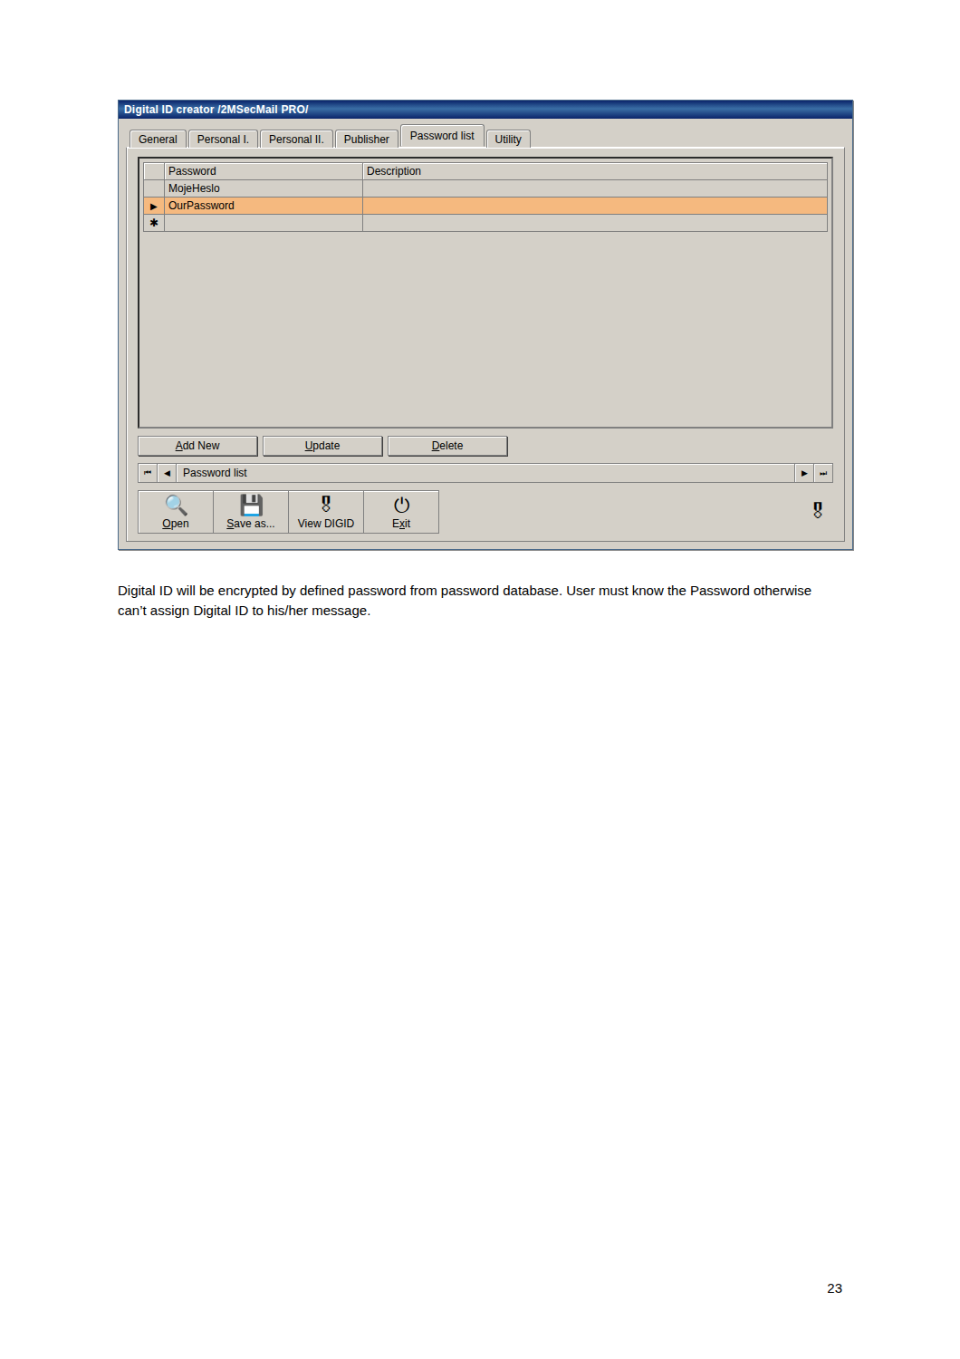Digital ID creator /2MSecMail PRO/
General
Personal I.
Personal II.
Publisher
Password list
Utility
| | Password | Description |
| --- | --- | --- |
| | MojeHeslo | |
| ▶ | OurPassword | |
| ✱ | | |
Add New
Update
Delete
⏮
◀
Password list
▶
⏭
🔍 Open
💾 Save as...
🎖 View DIGID
⏻ Exit
🎖
Digital ID will be encrypted by defined password from password database. User must know the Password otherwise can’t assign Digital ID to his/her message.
23